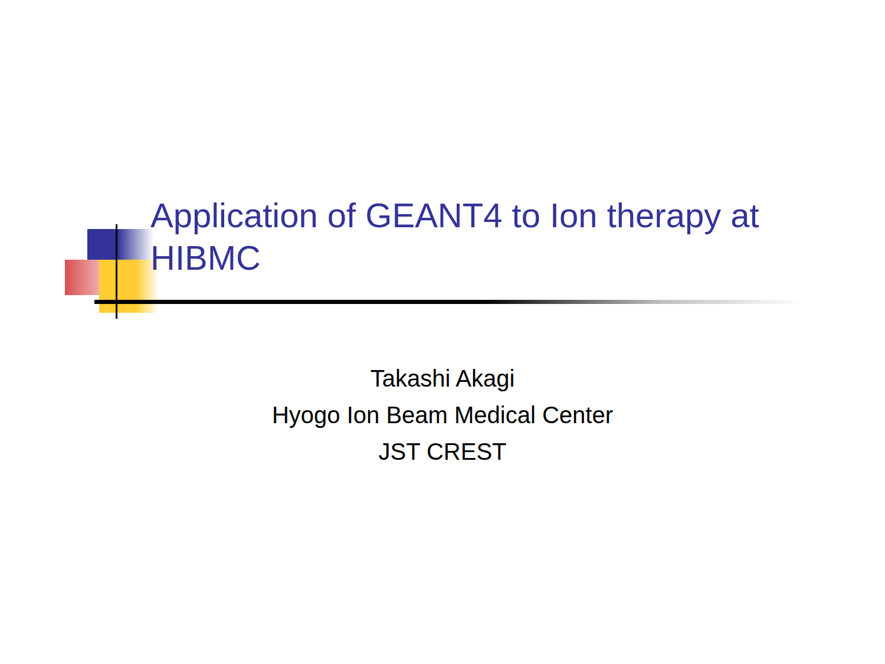Application of GEANT4 to Ion therapy at HIBMC
Takashi Akagi
Hyogo Ion Beam Medical Center
JST CREST